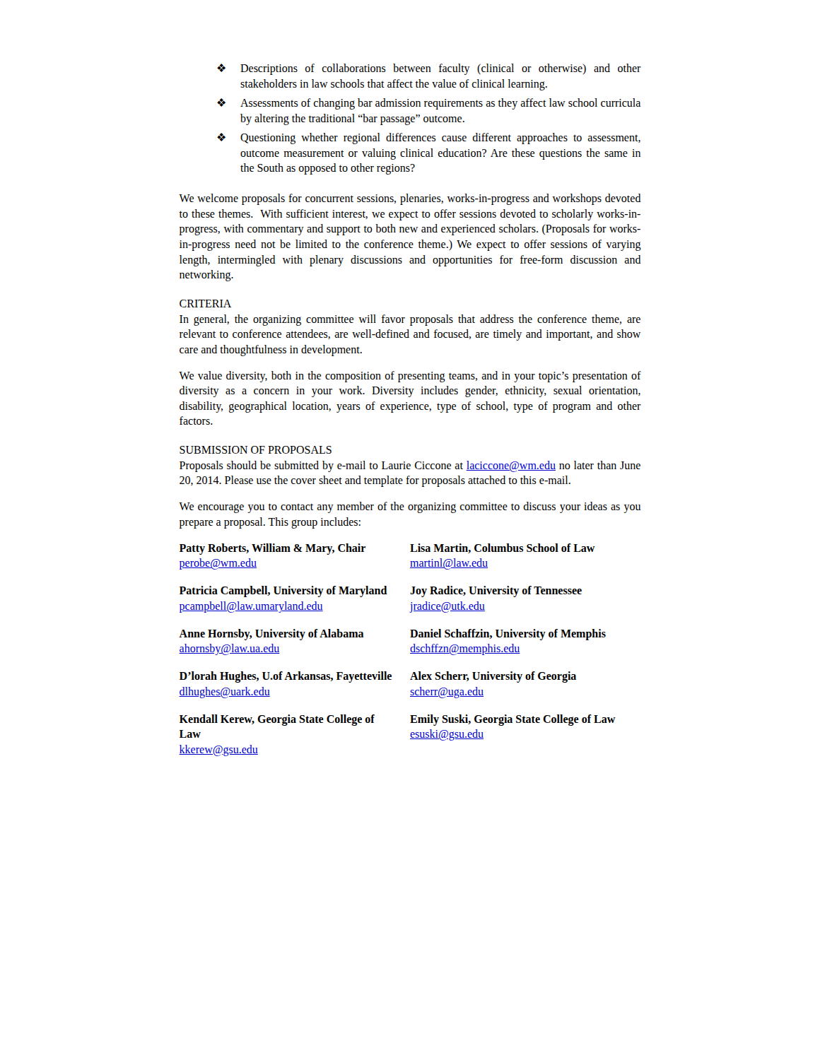Descriptions of collaborations between faculty (clinical or otherwise) and other stakeholders in law schools that affect the value of clinical learning.
Assessments of changing bar admission requirements as they affect law school curricula by altering the traditional “bar passage” outcome.
Questioning whether regional differences cause different approaches to assessment, outcome measurement or valuing clinical education? Are these questions the same in the South as opposed to other regions?
We welcome proposals for concurrent sessions, plenaries, works-in-progress and workshops devoted to these themes. With sufficient interest, we expect to offer sessions devoted to scholarly works-in-progress, with commentary and support to both new and experienced scholars. (Proposals for works-in-progress need not be limited to the conference theme.) We expect to offer sessions of varying length, intermingled with plenary discussions and opportunities for free-form discussion and networking.
CRITERIA
In general, the organizing committee will favor proposals that address the conference theme, are relevant to conference attendees, are well-defined and focused, are timely and important, and show care and thoughtfulness in development.
We value diversity, both in the composition of presenting teams, and in your topic’s presentation of diversity as a concern in your work. Diversity includes gender, ethnicity, sexual orientation, disability, geographical location, years of experience, type of school, type of program and other factors.
SUBMISSION OF PROPOSALS
Proposals should be submitted by e-mail to Laurie Ciccone at laciccone@wm.edu no later than June 20, 2014. Please use the cover sheet and template for proposals attached to this e-mail.
We encourage you to contact any member of the organizing committee to discuss your ideas as you prepare a proposal. This group includes:
| Patty Roberts, William & Mary, Chair perobe@wm.edu | Lisa Martin, Columbus School of Law martinl@law.edu |
| Patricia Campbell, University of Maryland pcampbell@law.umaryland.edu | Joy Radice, University of Tennessee jradice@utk.edu |
| Anne Hornsby, University of Alabama ahornsby@law.ua.edu | Daniel Schaffzin, University of Memphis dschffzn@memphis.edu |
| D’lorah Hughes, U.of Arkansas, Fayetteville dlhughes@uark.edu | Alex Scherr, University of Georgia scherr@uga.edu |
| Kendall Kerew, Georgia State College of Law kkerew@gsu.edu | Emily Suski, Georgia State College of Law esuski@gsu.edu |